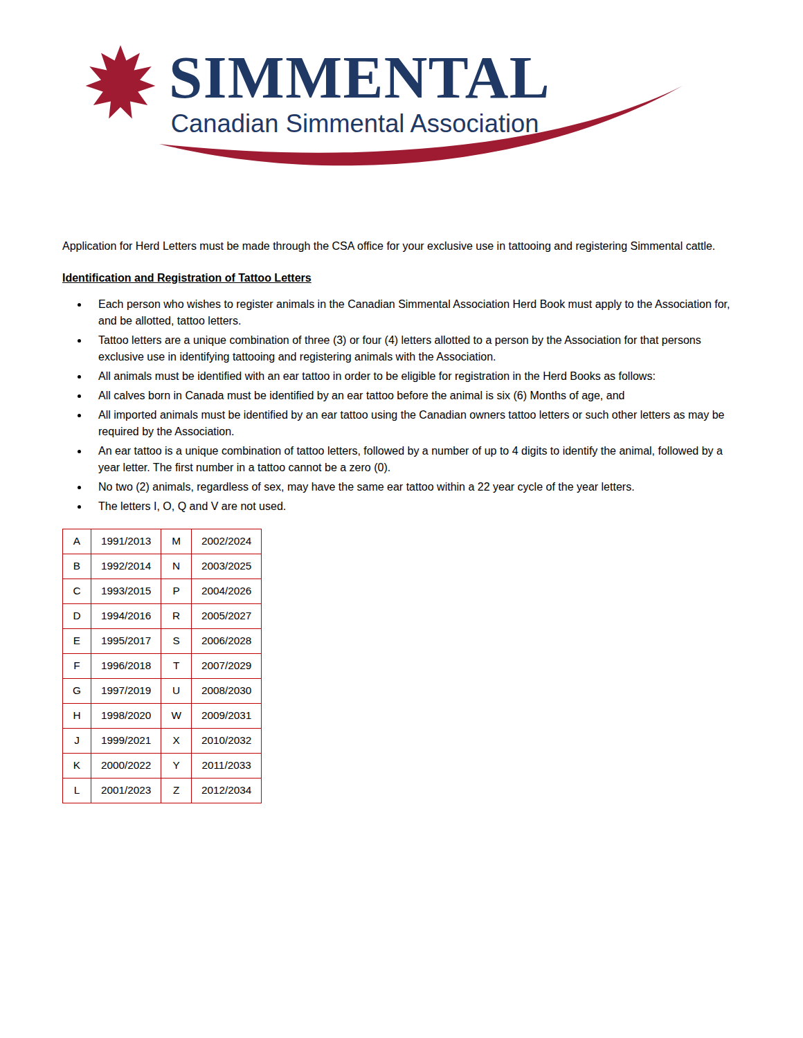SIMMENTAL Canadian Simmental Association
Application for Herd Letters must be made through the CSA office for your exclusive use in tattooing and registering Simmental cattle.
Identification and Registration of Tattoo Letters
Each person who wishes to register animals in the Canadian Simmental Association Herd Book must apply to the Association for, and be allotted, tattoo letters.
Tattoo letters are a unique combination of three (3) or four (4) letters allotted to a person by the Association for that persons exclusive use in identifying tattooing and registering animals with the Association.
All animals must be identified with an ear tattoo in order to be eligible for registration in the Herd Books as follows:
All calves born in Canada must be identified by an ear tattoo before the animal is six (6) Months of age, and
All imported animals must be identified by an ear tattoo using the Canadian owners tattoo letters or such other letters as may be required by the Association.
An ear tattoo is a unique combination of tattoo letters, followed by a number of up to 4 digits to identify the animal, followed by a year letter. The first number in a tattoo cannot be a zero (0).
No two (2) animals, regardless of sex, may have the same ear tattoo within a 22 year cycle of the year letters.
The letters I, O, Q and V are not used.
| A | 1991/2013 | M | 2002/2024 |
| B | 1992/2014 | N | 2003/2025 |
| C | 1993/2015 | P | 2004/2026 |
| D | 1994/2016 | R | 2005/2027 |
| E | 1995/2017 | S | 2006/2028 |
| F | 1996/2018 | T | 2007/2029 |
| G | 1997/2019 | U | 2008/2030 |
| H | 1998/2020 | W | 2009/2031 |
| J | 1999/2021 | X | 2010/2032 |
| K | 2000/2022 | Y | 2011/2033 |
| L | 2001/2023 | Z | 2012/2034 |